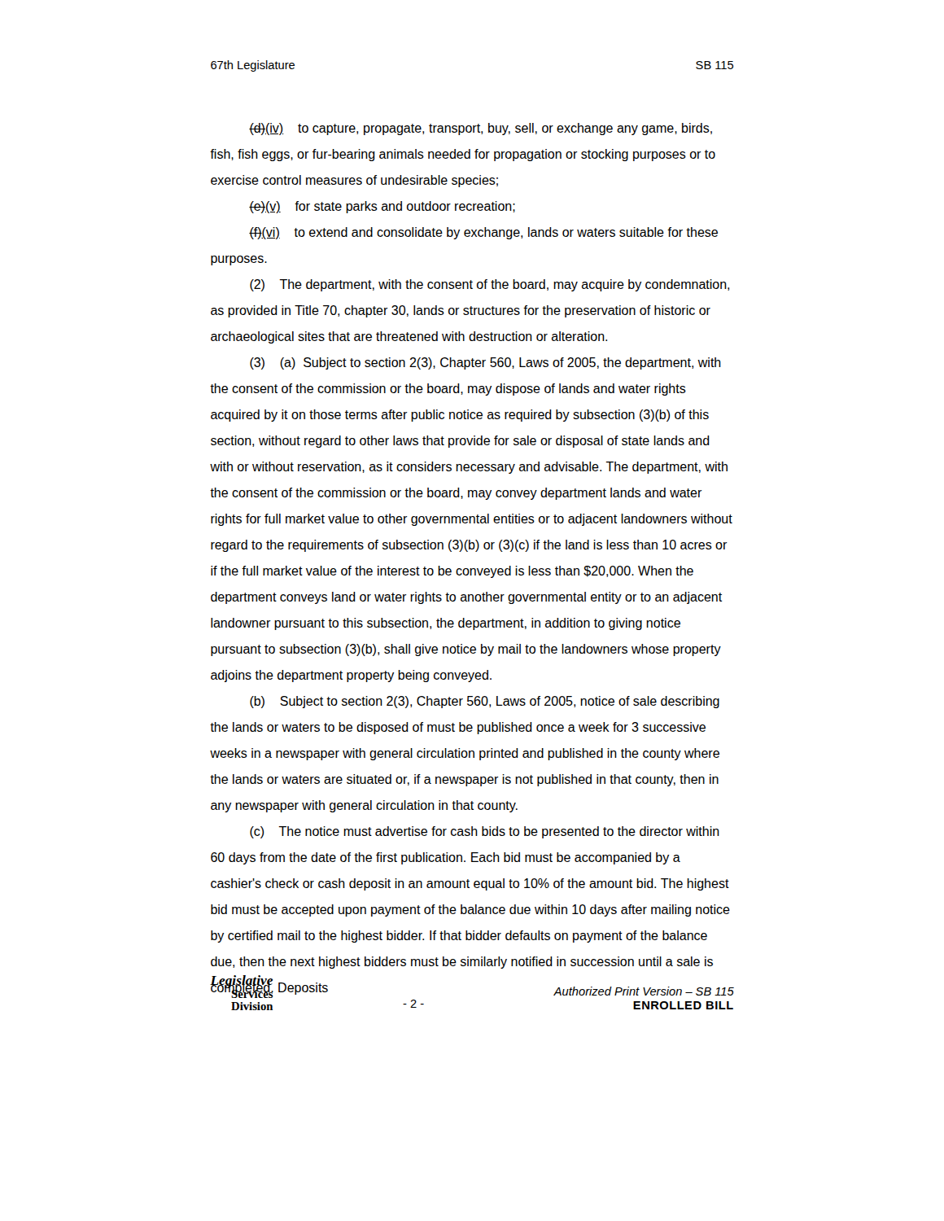67th Legislature
SB 115
(d)(iv) to capture, propagate, transport, buy, sell, or exchange any game, birds, fish, fish eggs, or fur-bearing animals needed for propagation or stocking purposes or to exercise control measures of undesirable species;
(e)(v) for state parks and outdoor recreation;
(f)(vi) to extend and consolidate by exchange, lands or waters suitable for these purposes.
(2) The department, with the consent of the board, may acquire by condemnation, as provided in Title 70, chapter 30, lands or structures for the preservation of historic or archaeological sites that are threatened with destruction or alteration.
(3) (a) Subject to section 2(3), Chapter 560, Laws of 2005, the department, with the consent of the commission or the board, may dispose of lands and water rights acquired by it on those terms after public notice as required by subsection (3)(b) of this section, without regard to other laws that provide for sale or disposal of state lands and with or without reservation, as it considers necessary and advisable. The department, with the consent of the commission or the board, may convey department lands and water rights for full market value to other governmental entities or to adjacent landowners without regard to the requirements of subsection (3)(b) or (3)(c) if the land is less than 10 acres or if the full market value of the interest to be conveyed is less than $20,000. When the department conveys land or water rights to another governmental entity or to an adjacent landowner pursuant to this subsection, the department, in addition to giving notice pursuant to subsection (3)(b), shall give notice by mail to the landowners whose property adjoins the department property being conveyed.
(b) Subject to section 2(3), Chapter 560, Laws of 2005, notice of sale describing the lands or waters to be disposed of must be published once a week for 3 successive weeks in a newspaper with general circulation printed and published in the county where the lands or waters are situated or, if a newspaper is not published in that county, then in any newspaper with general circulation in that county.
(c) The notice must advertise for cash bids to be presented to the director within 60 days from the date of the first publication. Each bid must be accompanied by a cashier's check or cash deposit in an amount equal to 10% of the amount bid. The highest bid must be accepted upon payment of the balance due within 10 days after mailing notice by certified mail to the highest bidder. If that bidder defaults on payment of the balance due, then the next highest bidders must be similarly notified in succession until a sale is completed. Deposits
Legislative
Services
Division
- 2 -
Authorized Print Version – SB 115
ENROLLED BILL